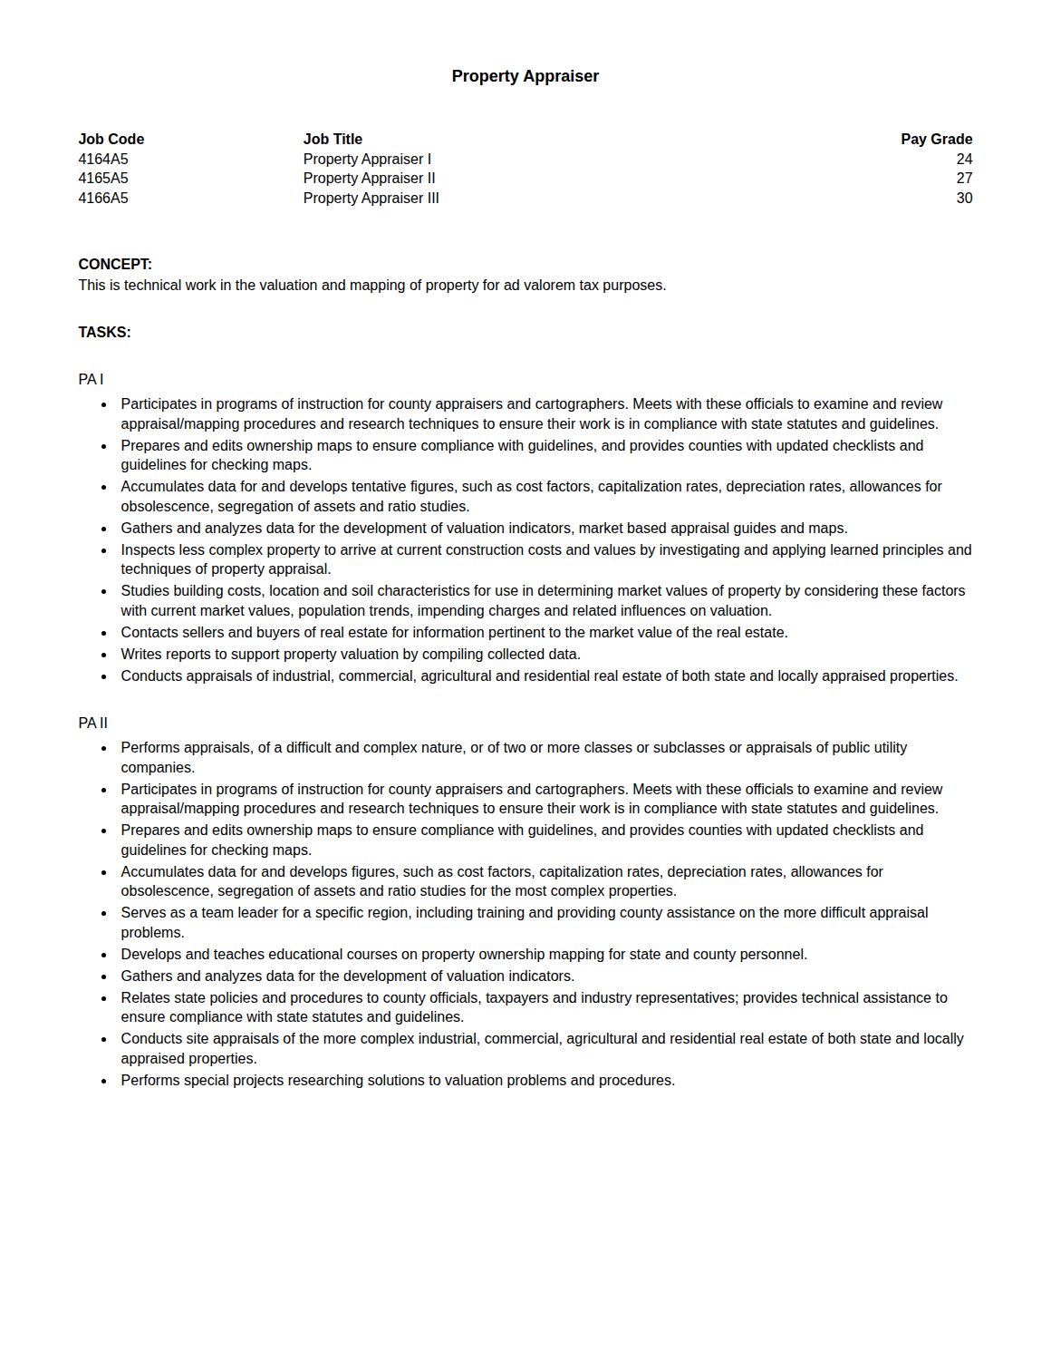Property Appraiser
| Job Code | Job Title | Pay Grade |
| --- | --- | --- |
| 4164A5 | Property Appraiser I | 24 |
| 4165A5 | Property Appraiser II | 27 |
| 4166A5 | Property Appraiser III | 30 |
CONCEPT:
This is technical work in the valuation and mapping of property for ad valorem tax purposes.
TASKS:
PA I
Participates in programs of instruction for county appraisers and cartographers. Meets with these officials to examine and review appraisal/mapping procedures and research techniques to ensure their work is in compliance with state statutes and guidelines.
Prepares and edits ownership maps to ensure compliance with guidelines, and provides counties with updated checklists and guidelines for checking maps.
Accumulates data for and develops tentative figures, such as cost factors, capitalization rates, depreciation rates, allowances for obsolescence, segregation of assets and ratio studies.
Gathers and analyzes data for the development of valuation indicators, market based appraisal guides and maps.
Inspects less complex property to arrive at current construction costs and values by investigating and applying learned principles and techniques of property appraisal.
Studies building costs, location and soil characteristics for use in determining market values of property by considering these factors with current market values, population trends, impending charges and related influences on valuation.
Contacts sellers and buyers of real estate for information pertinent to the market value of the real estate.
Writes reports to support property valuation by compiling collected data.
Conducts appraisals of industrial, commercial, agricultural and residential real estate of both state and locally appraised properties.
PA II
Performs appraisals, of a difficult and complex nature, or of two or more classes or subclasses or appraisals of public utility companies.
Participates in programs of instruction for county appraisers and cartographers. Meets with these officials to examine and review appraisal/mapping procedures and research techniques to ensure their work is in compliance with state statutes and guidelines.
Prepares and edits ownership maps to ensure compliance with guidelines, and provides counties with updated checklists and guidelines for checking maps.
Accumulates data for and develops figures, such as cost factors, capitalization rates, depreciation rates, allowances for obsolescence, segregation of assets and ratio studies for the most complex properties.
Serves as a team leader for a specific region, including training and providing county assistance on the more difficult appraisal problems.
Develops and teaches educational courses on property ownership mapping for state and county personnel.
Gathers and analyzes data for the development of valuation indicators.
Relates state policies and procedures to county officials, taxpayers and industry representatives; provides technical assistance to ensure compliance with state statutes and guidelines.
Conducts site appraisals of the more complex industrial, commercial, agricultural and residential real estate of both state and locally appraised properties.
Performs special projects researching solutions to valuation problems and procedures.